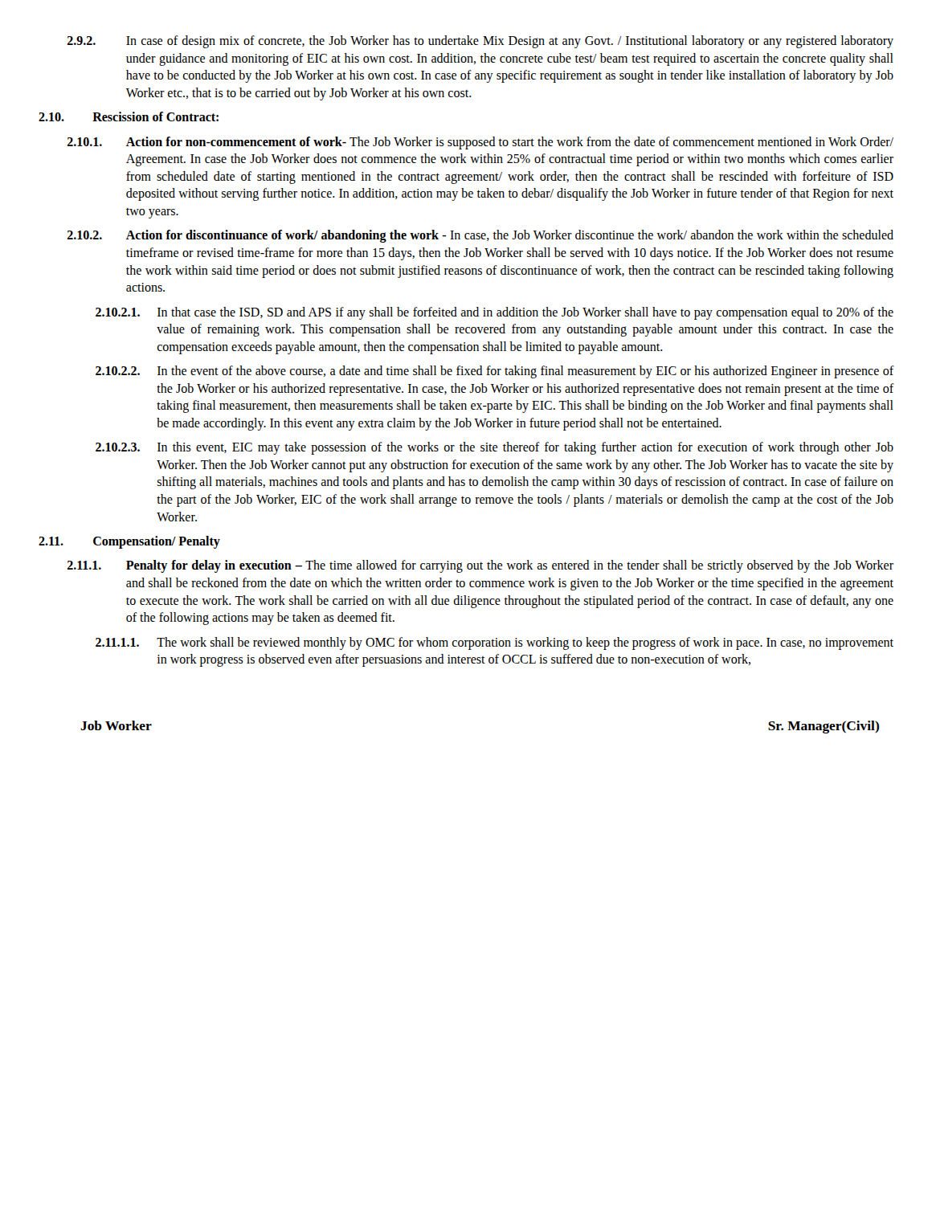2.9.2. In case of design mix of concrete, the Job Worker has to undertake Mix Design at any Govt. / Institutional laboratory or any registered laboratory under guidance and monitoring of EIC at his own cost. In addition, the concrete cube test/ beam test required to ascertain the concrete quality shall have to be conducted by the Job Worker at his own cost. In case of any specific requirement as sought in tender like installation of laboratory by Job Worker etc., that is to be carried out by Job Worker at his own cost.
2.10. Rescission of Contract:
2.10.1. Action for non-commencement of work- The Job Worker is supposed to start the work from the date of commencement mentioned in Work Order/ Agreement. In case the Job Worker does not commence the work within 25% of contractual time period or within two months which comes earlier from scheduled date of starting mentioned in the contract agreement/ work order, then the contract shall be rescinded with forfeiture of ISD deposited without serving further notice. In addition, action may be taken to debar/ disqualify the Job Worker in future tender of that Region for next two years.
2.10.2. Action for discontinuance of work/ abandoning the work - In case, the Job Worker discontinue the work/ abandon the work within the scheduled timeframe or revised time-frame for more than 15 days, then the Job Worker shall be served with 10 days notice. If the Job Worker does not resume the work within said time period or does not submit justified reasons of discontinuance of work, then the contract can be rescinded taking following actions.
2.10.2.1. In that case the ISD, SD and APS if any shall be forfeited and in addition the Job Worker shall have to pay compensation equal to 20% of the value of remaining work. This compensation shall be recovered from any outstanding payable amount under this contract. In case the compensation exceeds payable amount, then the compensation shall be limited to payable amount.
2.10.2.2. In the event of the above course, a date and time shall be fixed for taking final measurement by EIC or his authorized Engineer in presence of the Job Worker or his authorized representative. In case, the Job Worker or his authorized representative does not remain present at the time of taking final measurement, then measurements shall be taken ex-parte by EIC. This shall be binding on the Job Worker and final payments shall be made accordingly. In this event any extra claim by the Job Worker in future period shall not be entertained.
2.10.2.3. In this event, EIC may take possession of the works or the site thereof for taking further action for execution of work through other Job Worker. Then the Job Worker cannot put any obstruction for execution of the same work by any other. The Job Worker has to vacate the site by shifting all materials, machines and tools and plants and has to demolish the camp within 30 days of rescission of contract. In case of failure on the part of the Job Worker, EIC of the work shall arrange to remove the tools / plants / materials or demolish the camp at the cost of the Job Worker.
2.11. Compensation/ Penalty
2.11.1. Penalty for delay in execution – The time allowed for carrying out the work as entered in the tender shall be strictly observed by the Job Worker and shall be reckoned from the date on which the written order to commence work is given to the Job Worker or the time specified in the agreement to execute the work. The work shall be carried on with all due diligence throughout the stipulated period of the contract. In case of default, any one of the following actions may be taken as deemed fit.
2.11.1.1. The work shall be reviewed monthly by OMC for whom corporation is working to keep the progress of work in pace. In case, no improvement in work progress is observed even after persuasions and interest of OCCL is suffered due to non-execution of work,
Job Worker Sr. Manager(Civil)